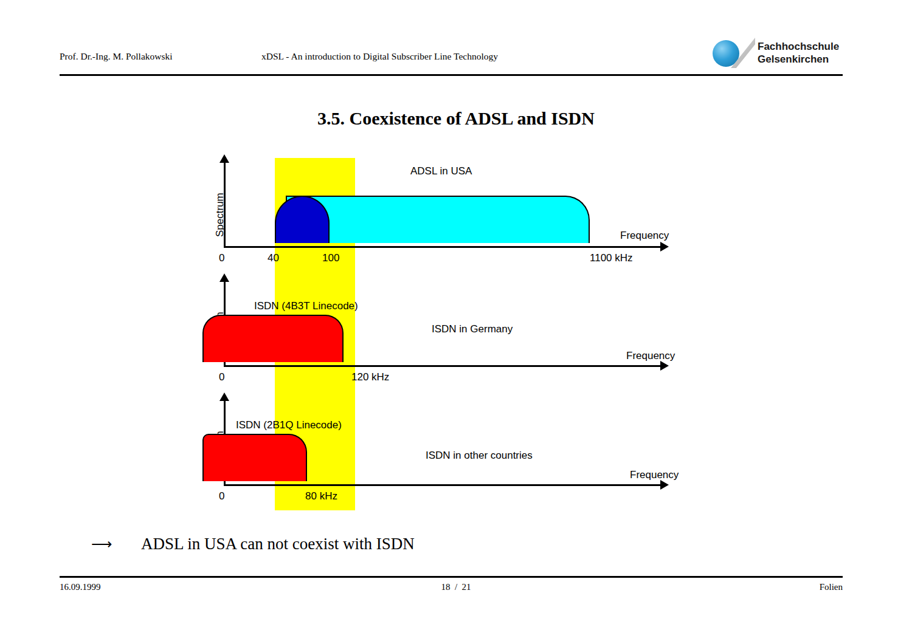Prof. Dr.-Ing. M. Pollakowski
xDSL - An introduction to Digital Subscriber Line Technology
Fachhochschule
Gelsenkirchen
3.5. Coexistence of ADSL and ISDN
Spectrum
ADSL in USA
Frequency
0
40
100
1100 kHz
Spectrum
ISDN (4B3T Linecode)
ISDN in Germany
Frequency
0
120 kHz
Spectrum
ISDN (2B1Q Linecode)
ISDN in other countries
Frequency
0
80 kHz
⟶ADSL in USA can not coexist with ISDN
16.09.1999
18 / 21
Folien